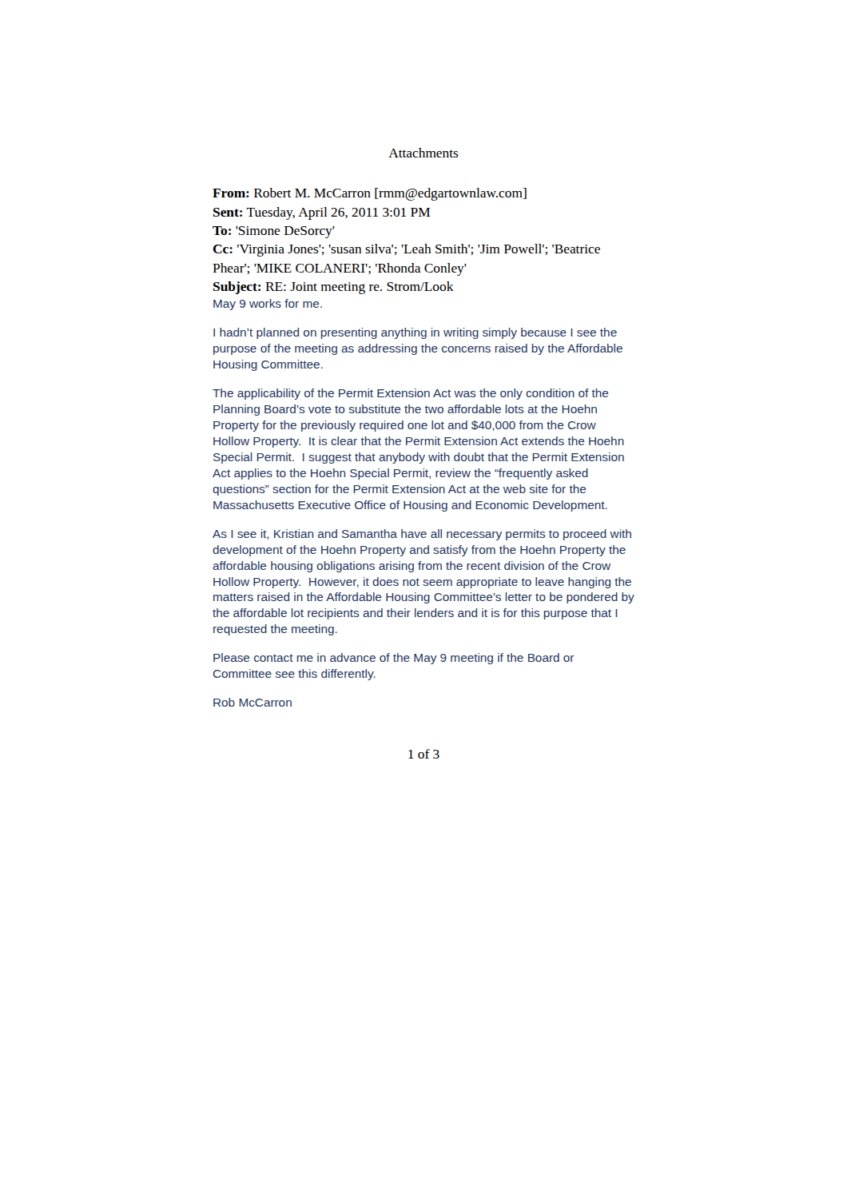Attachments
From: Robert M. McCarron [rmm@edgartownlaw.com]
Sent: Tuesday, April 26, 2011 3:01 PM
To: 'Simone DeSorcy'
Cc: 'Virginia Jones'; 'susan silva'; 'Leah Smith'; 'Jim Powell'; 'Beatrice Phear'; 'MIKE COLANERI'; 'Rhonda Conley'
Subject: RE: Joint meeting re. Strom/Look
May 9 works for me.
I hadn’t planned on presenting anything in writing simply because I see the purpose of the meeting as addressing the concerns raised by the Affordable Housing Committee.
The applicability of the Permit Extension Act was the only condition of the Planning Board’s vote to substitute the two affordable lots at the Hoehn Property for the previously required one lot and $40,000 from the Crow Hollow Property. It is clear that the Permit Extension Act extends the Hoehn Special Permit. I suggest that anybody with doubt that the Permit Extension Act applies to the Hoehn Special Permit, review the “frequently asked questions” section for the Permit Extension Act at the web site for the Massachusetts Executive Office of Housing and Economic Development.
As I see it, Kristian and Samantha have all necessary permits to proceed with development of the Hoehn Property and satisfy from the Hoehn Property the affordable housing obligations arising from the recent division of the Crow Hollow Property. However, it does not seem appropriate to leave hanging the matters raised in the Affordable Housing Committee’s letter to be pondered by the affordable lot recipients and their lenders and it is for this purpose that I requested the meeting.
Please contact me in advance of the May 9 meeting if the Board or Committee see this differently.
Rob McCarron
1 of 3